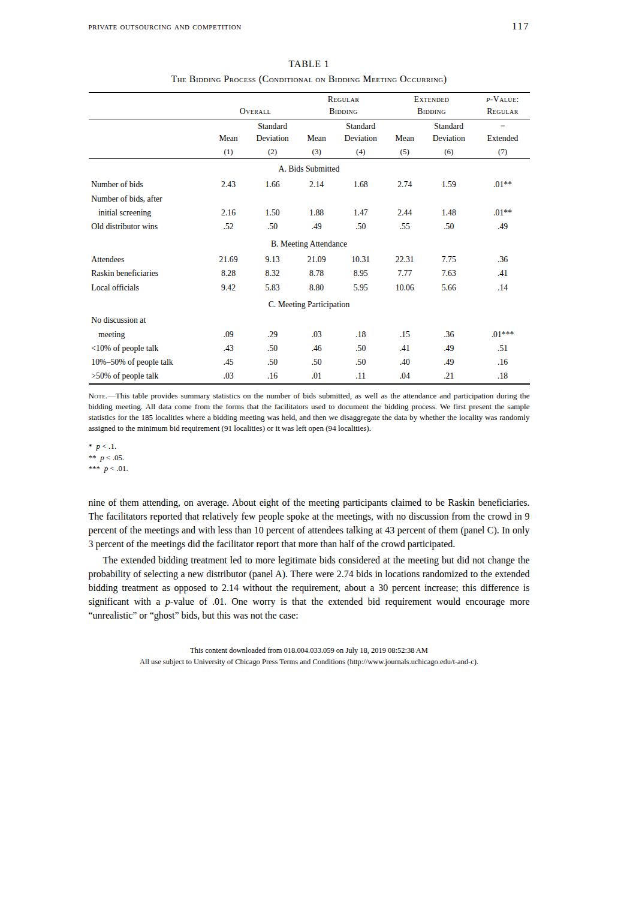private outsourcing and competition 117
TABLE 1
The Bidding Process (Conditional on Bidding Meeting Occurring)
| | Overall | Regular Bidding | Extended Bidding | p -Value: Regular |
| --- | --- | --- | --- | --- |
| | Mean | Standard Deviation | Mean | Standard Deviation | Mean | Standard Deviation | = Extended |
| | (1) | (2) | (3) | (4) | (5) | (6) | (7) |
| A. Bids Submitted |
| Number of bids | 2.43 | 1.66 | 2.14 | 1.68 | 2.74 | 1.59 | .01** |
| Number of bids, after | | | | | | | |
| initial screening | 2.16 | 1.50 | 1.88 | 1.47 | 2.44 | 1.48 | .01** |
| Old distributor wins | .52 | .50 | .49 | .50 | .55 | .50 | .49 |
| B. Meeting Attendance |
| Attendees | 21.69 | 9.13 | 21.09 | 10.31 | 22.31 | 7.75 | .36 |
| Raskin beneficiaries | 8.28 | 8.32 | 8.78 | 8.95 | 7.77 | 7.63 | .41 |
| Local officials | 9.42 | 5.83 | 8.80 | 5.95 | 10.06 | 5.66 | .14 |
| C. Meeting Participation |
| No discussion at | | | | | | | |
| meeting | .09 | .29 | .03 | .18 | .15 | .36 | .01*** |
| <10% of people talk | .43 | .50 | .46 | .50 | .41 | .49 | .51 |
| 10%–50% of people talk | .45 | .50 | .50 | .50 | .40 | .49 | .16 |
| >50% of people talk | .03 | .16 | .01 | .11 | .04 | .21 | .18 |
Note.—This table provides summary statistics on the number of bids submitted, as well as the attendance and participation during the bidding meeting. All data come from the forms that the facilitators used to document the bidding process. We first present the sample statistics for the 185 localities where a bidding meeting was held, and then we disaggregate the data by whether the locality was randomly assigned to the minimum bid requirement (91 localities) or it was left open (94 localities).
* p < .1.
** p < .05.
*** p < .01.
nine of them attending, on average. About eight of the meeting participants claimed to be Raskin beneficiaries. The facilitators reported that relatively few people spoke at the meetings, with no discussion from the crowd in 9 percent of the meetings and with less than 10 percent of attendees talking at 43 percent of them (panel C). In only 3 percent of the meetings did the facilitator report that more than half of the crowd participated.
The extended bidding treatment led to more legitimate bids considered at the meeting but did not change the probability of selecting a new distributor (panel A). There were 2.74 bids in locations randomized to the extended bidding treatment as opposed to 2.14 without the requirement, about a 30 percent increase; this difference is significant with a p-value of .01. One worry is that the extended bid requirement would encourage more “unrealistic” or “ghost” bids, but this was not the case:
This content downloaded from 018.004.033.059 on July 18, 2019 08:52:38 AM
All use subject to University of Chicago Press Terms and Conditions (http://www.journals.uchicago.edu/t-and-c).